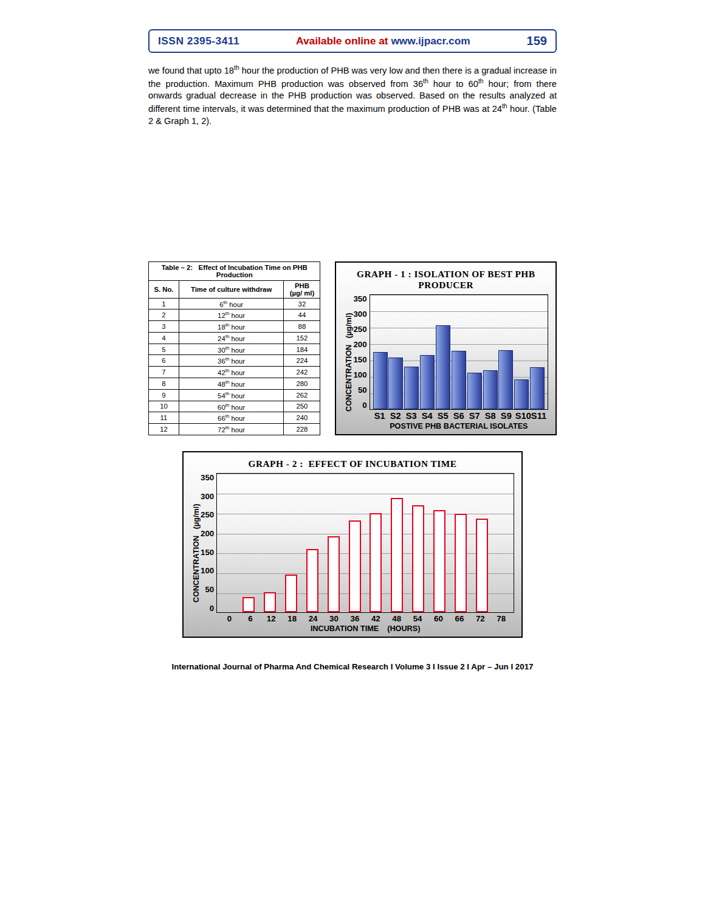ISSN 2395-3411 Available online at www.ijpacr.com 159
we found that upto 18th hour the production of PHB was very low and then there is a gradual increase in the production. Maximum PHB production was observed from 36th hour to 60th hour; from there onwards gradual decrease in the PHB production was observed. Based on the results analyzed at different time intervals, it was determined that the maximum production of PHB was at 24th hour. (Table 2 & Graph 1, 2).
Table – 2: Effect of Incubation Time on PHB Production
| S. No. | Time of culture withdraw | PHB (µg/ ml) |
| --- | --- | --- |
| 1 | 6 th hour | 32 |
| 2 | 12 th hour | 44 |
| 3 | 18 th hour | 88 |
| 4 | 24 th hour | 152 |
| 5 | 30 th hour | 184 |
| 6 | 36 th hour | 224 |
| 7 | 42 th hour | 242 |
| 8 | 48 th hour | 280 |
| 9 | 54 th hour | 262 |
| 10 | 60 th hour | 250 |
| 11 | 66 th hour | 240 |
| 12 | 72 th hour | 228 |
GRAPH - 1 : ISOLATION OF BEST PHB PRODUCER
CONCENTRATION (µg/ml)
350 300 250 200 150 100 50 0
S1 S2 S3 S4 S5 S6 S7 S8 S9 S10 S11
POSTIVE PHB BACTERIAL ISOLATES
GRAPH - 2 : EFFECT OF INCUBATION TIME
CONCENTRATION (µg/ml)
350 300 250 200 150 100 50 0
06121824303642485460667278
INCUBATION TIME (HOURS)
International Journal of Pharma And Chemical Research I Volume 3 I Issue 2 I Apr – Jun I 2017